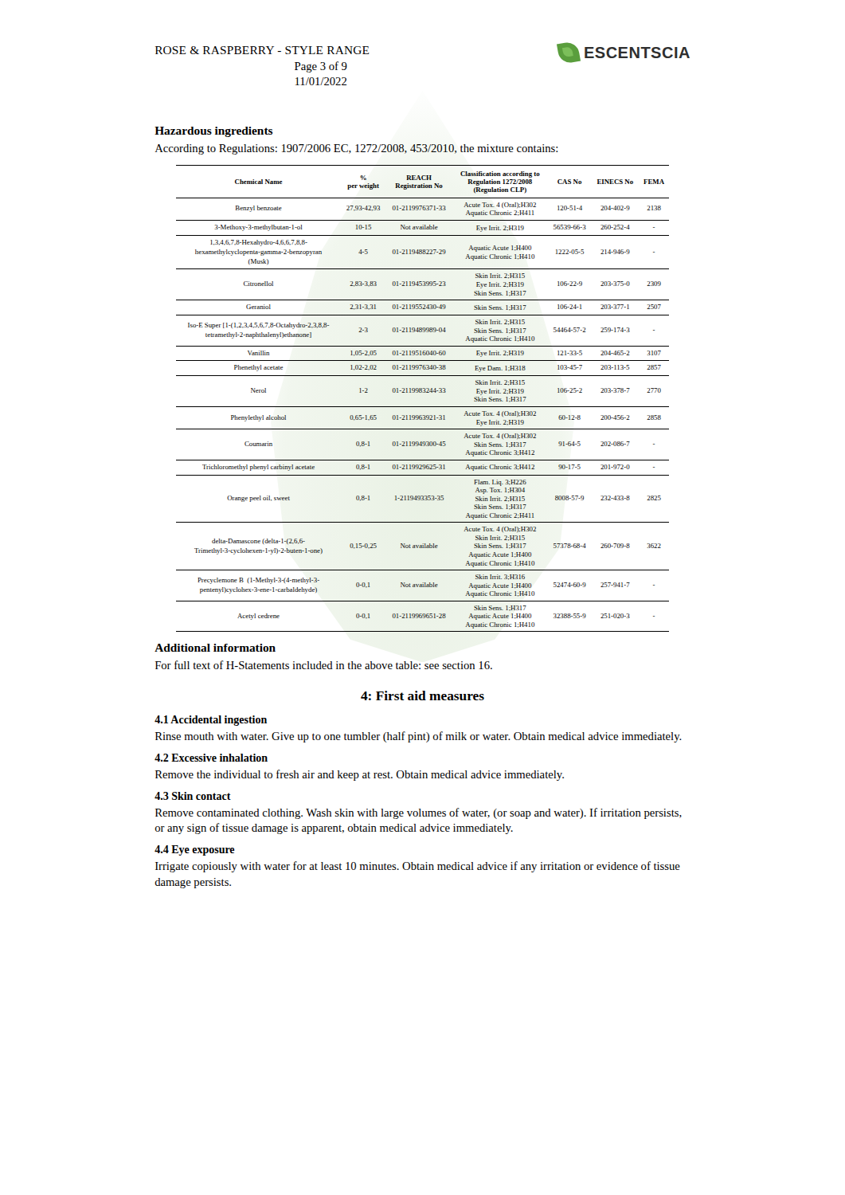ROSE & RASPBERRY - STYLE RANGE
Page 3 of 9
11/01/2022
ESCENTSCIA
Hazardous ingredients
According to Regulations: 1907/2006 EC, 1272/2008, 453/2010, the mixture contains:
| Chemical Name | % per weight | REACH Registration No | Classification according to Regulation 1272/2008 (Regulation CLP) | CAS No | EINECS No | FEMA |
| --- | --- | --- | --- | --- | --- | --- |
| Benzyl benzoate | 27,93-42,93 | 01-2119976371-33 | Acute Tox. 4 (Oral);H302 Aquatic Chronic 2;H411 | 120-51-4 | 204-402-9 | 2138 |
| 3-Methoxy-3-methylbutan-1-ol | 10-15 | Not available | Eye Irrit. 2;H319 | 56539-66-3 | 260-252-4 | - |
| 1,3,4,6,7,8-Hexahydro-4,6,6,7,8,8- hexamethylcyclopenta-gamma-2-benzopyran (Musk) | 4-5 | 01-2119488227-29 | Aquatic Acute 1;H400 Aquatic Chronic 1;H410 | 1222-05-5 | 214-946-9 | - |
| Citronellol | 2,83-3,83 | 01-2119453995-23 | Skin Irrit. 2;H315 Eye Irrit. 2;H319 Skin Sens. 1;H317 | 106-22-9 | 203-375-0 | 2309 |
| Geraniol | 2,31-3,31 | 01-2119552430-49 | Skin Sens. 1;H317 | 106-24-1 | 203-377-1 | 2507 |
| Iso-E Super [1-(1,2,3,4,5,6,7,8-Octahydro-2,3,8,8- tetramethyl-2-naphthalenyl)ethanone] | 2-3 | 01-2119489989-04 | Skin Irrit. 2;H315 Skin Sens. 1;H317 Aquatic Chronic 1;H410 | 54464-57-2 | 259-174-3 | - |
| Vanillin | 1,05-2,05 | 01-2119516040-60 | Eye Irrit. 2;H319 | 121-33-5 | 204-465-2 | 3107 |
| Phenethyl acetate | 1,02-2,02 | 01-2119976340-38 | Eye Dam. 1;H318 | 103-45-7 | 203-113-5 | 2857 |
| Nerol | 1-2 | 01-2119983244-33 | Skin Irrit. 2;H315 Eye Irrit. 2;H319 Skin Sens. 1;H317 | 106-25-2 | 203-378-7 | 2770 |
| Phenylethyl alcohol | 0,65-1,65 | 01-2119963921-31 | Acute Tox. 4 (Oral);H302 Eye Irrit. 2;H319 | 60-12-8 | 200-456-2 | 2858 |
| Coumarin | 0,8-1 | 01-2119949300-45 | Acute Tox. 4 (Oral);H302 Skin Sens. 1;H317 Aquatic Chronic 3;H412 | 91-64-5 | 202-086-7 | - |
| Trichloromethyl phenyl carbinyl acetate | 0,8-1 | 01-2119929625-31 | Aquatic Chronic 3;H412 | 90-17-5 | 201-972-0 | - |
| Orange peel oil, sweet | 0,8-1 | 1-2119493353-35 | Flam. Liq. 3;H226 Asp. Tox. 1;H304 Skin Irrit. 2;H315 Skin Sens. 1;H317 Aquatic Chronic 2;H411 | 8008-57-9 | 232-433-8 | 2825 |
| delta-Damascone (delta-1-(2,6,6- Trimethyl-3-cyclohexen-1-yl)-2-buten-1-one) | 0,15-0,25 | Not available | Acute Tox. 4 (Oral);H302 Skin Irrit. 2;H315 Skin Sens. 1;H317 Aquatic Acute 1;H400 Aquatic Chronic 1;H410 | 57378-68-4 | 260-709-8 | 3622 |
| Precyclemone B (1-Methyl-3-(4-methyl-3- pentenyl)cyclohex-3-ene-1-carbaldehyde) | 0-0,1 | Not available | Skin Irrit. 3;H316 Aquatic Acute 1;H400 Aquatic Chronic 1;H410 | 52474-60-9 | 257-941-7 | - |
| Acetyl cedrene | 0-0,1 | 01-2119969651-28 | Skin Sens. 1;H317 Aquatic Acute 1;H400 Aquatic Chronic 1;H410 | 32388-55-9 | 251-020-3 | - |
Additional information
For full text of H-Statements included in the above table: see section 16.
4: First aid measures
4.1 Accidental ingestion
Rinse mouth with water. Give up to one tumbler (half pint) of milk or water. Obtain medical advice immediately.
4.2 Excessive inhalation
Remove the individual to fresh air and keep at rest. Obtain medical advice immediately.
4.3 Skin contact
Remove contaminated clothing. Wash skin with large volumes of water, (or soap and water). If irritation persists, or any sign of tissue damage is apparent, obtain medical advice immediately.
4.4 Eye exposure
Irrigate copiously with water for at least 10 minutes. Obtain medical advice if any irritation or evidence of tissue damage persists.